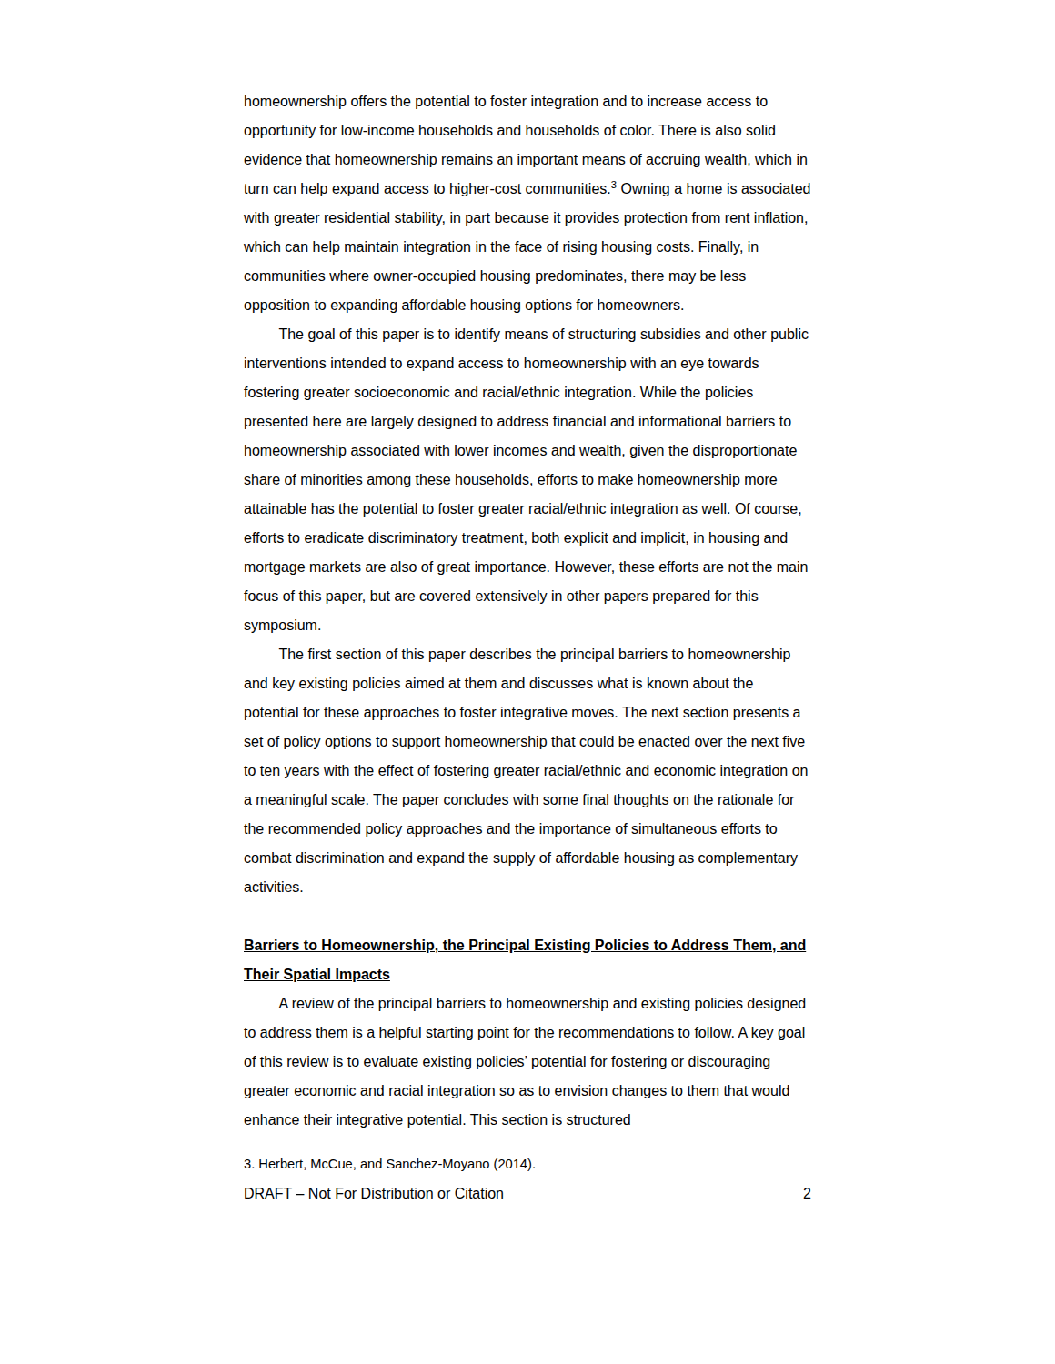homeownership offers the potential to foster integration and to increase access to opportunity for low-income households and households of color. There is also solid evidence that homeownership remains an important means of accruing wealth, which in turn can help expand access to higher-cost communities.3 Owning a home is associated with greater residential stability, in part because it provides protection from rent inflation, which can help maintain integration in the face of rising housing costs. Finally, in communities where owner-occupied housing predominates, there may be less opposition to expanding affordable housing options for homeowners.
The goal of this paper is to identify means of structuring subsidies and other public interventions intended to expand access to homeownership with an eye towards fostering greater socioeconomic and racial/ethnic integration. While the policies presented here are largely designed to address financial and informational barriers to homeownership associated with lower incomes and wealth, given the disproportionate share of minorities among these households, efforts to make homeownership more attainable has the potential to foster greater racial/ethnic integration as well. Of course, efforts to eradicate discriminatory treatment, both explicit and implicit, in housing and mortgage markets are also of great importance. However, these efforts are not the main focus of this paper, but are covered extensively in other papers prepared for this symposium.
The first section of this paper describes the principal barriers to homeownership and key existing policies aimed at them and discusses what is known about the potential for these approaches to foster integrative moves. The next section presents a set of policy options to support homeownership that could be enacted over the next five to ten years with the effect of fostering greater racial/ethnic and economic integration on a meaningful scale. The paper concludes with some final thoughts on the rationale for the recommended policy approaches and the importance of simultaneous efforts to combat discrimination and expand the supply of affordable housing as complementary activities.
Barriers to Homeownership, the Principal Existing Policies to Address Them, and Their Spatial Impacts
A review of the principal barriers to homeownership and existing policies designed to address them is a helpful starting point for the recommendations to follow. A key goal of this review is to evaluate existing policies’ potential for fostering or discouraging greater economic and racial integration so as to envision changes to them that would enhance their integrative potential. This section is structured
3. Herbert, McCue, and Sanchez-Moyano (2014).
DRAFT – Not For Distribution or Citation 2